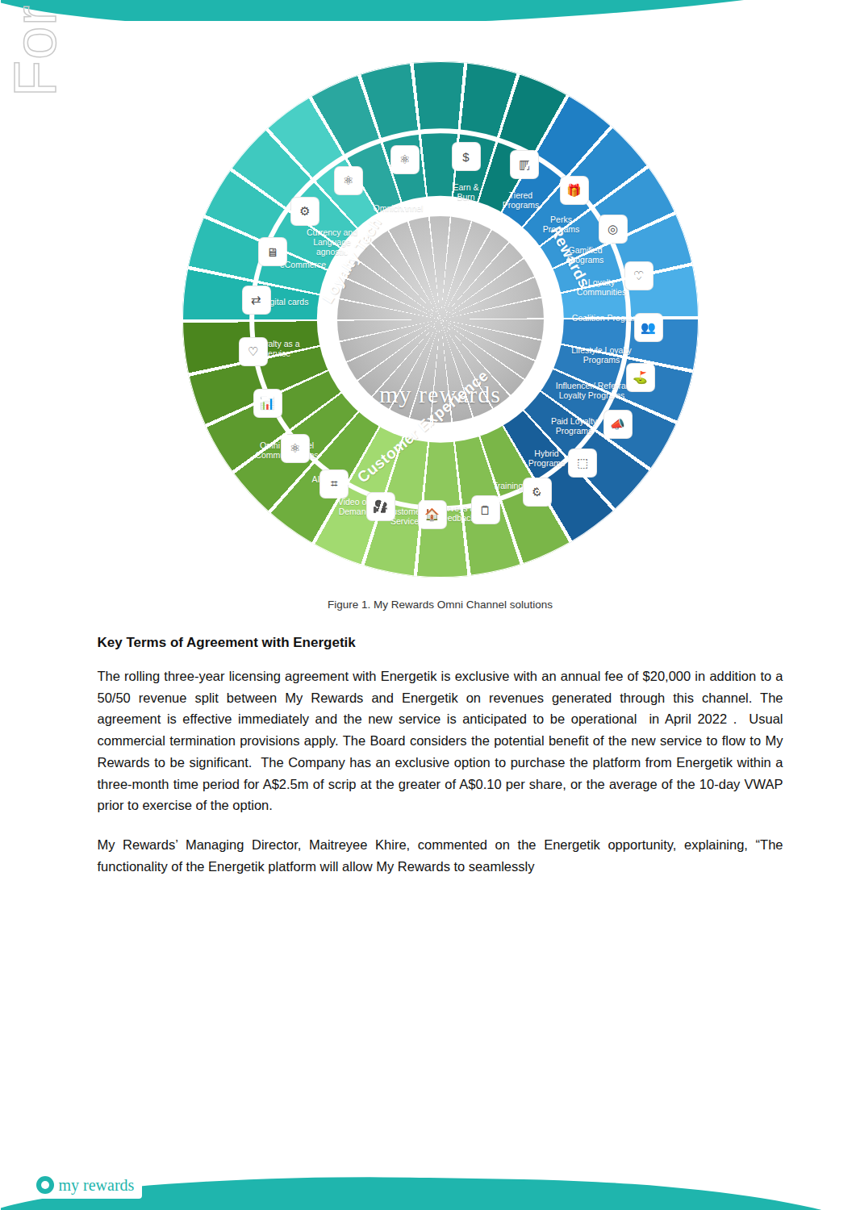For personal use only
my rewards
Rewards
Customer Experience
Loyalty Tech
Earn &
Burn
Tiered
Programs
Perks
Programs
Gamified
Programs
Loyalty
Communities
Coalition Programs
Lifestyle Loyalty
Programs
Influencer/ Referral
Loyalty Programs
Paid Loyalty
Programs
Hybrid
Programs
Training
Surveys &
Feedback
Customer
Service
Video on
Demand
AI
Omni Channel
Communications
CRM
Loyalty as a service
Digital cards
eCommerce
Currency and
Language
agnostic
Omnichannel
$
▥
🎁
◎
♡
👥
⛳
📣
⬚
⚙
🗒
🏠
🎥
⌗
⚛
📊
♡
⇄
🖥
⚙
⚛
⚛
Figure 1. My Rewards Omni Channel solutions
Key Terms of Agreement with Energetik
The rolling three-year licensing agreement with Energetik is exclusive with an annual fee of $20,000 in addition to a 50/50 revenue split between My Rewards and Energetik on revenues generated through this channel. The agreement is effective immediately and the new service is anticipated to be operational in April 2022 . Usual commercial termination provisions apply. The Board considers the potential benefit of the new service to flow to My Rewards to be significant. The Company has an exclusive option to purchase the platform from Energetik within a three-month time period for A$2.5m of scrip at the greater of A$0.10 per share, or the average of the 10-day VWAP prior to exercise of the option.
My Rewards’ Managing Director, Maitreyee Khire, commented on the Energetik opportunity, explaining, “The functionality of the Energetik platform will allow My Rewards to seamlessly
my rewards